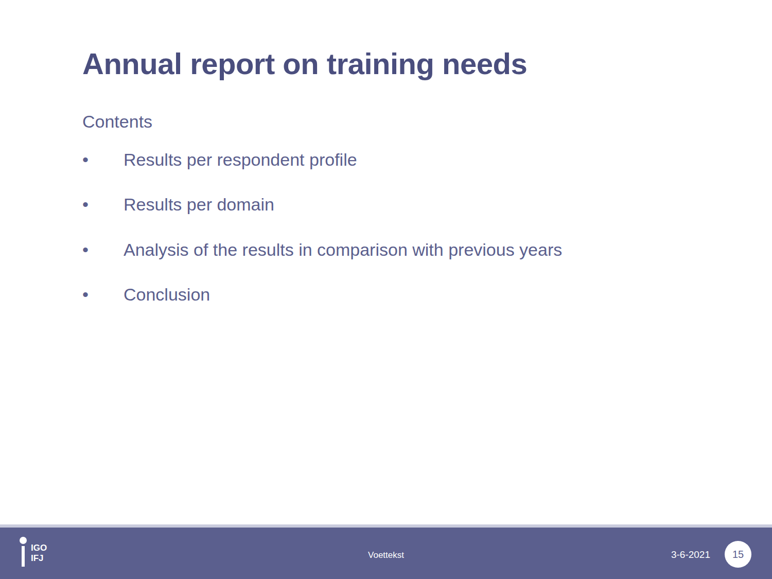Annual report on training needs
Contents
Results per respondent profile
Results per domain
Analysis of the results in comparison with previous years
Conclusion
IGO
IFJ
Voettekst
3-6-2021
15